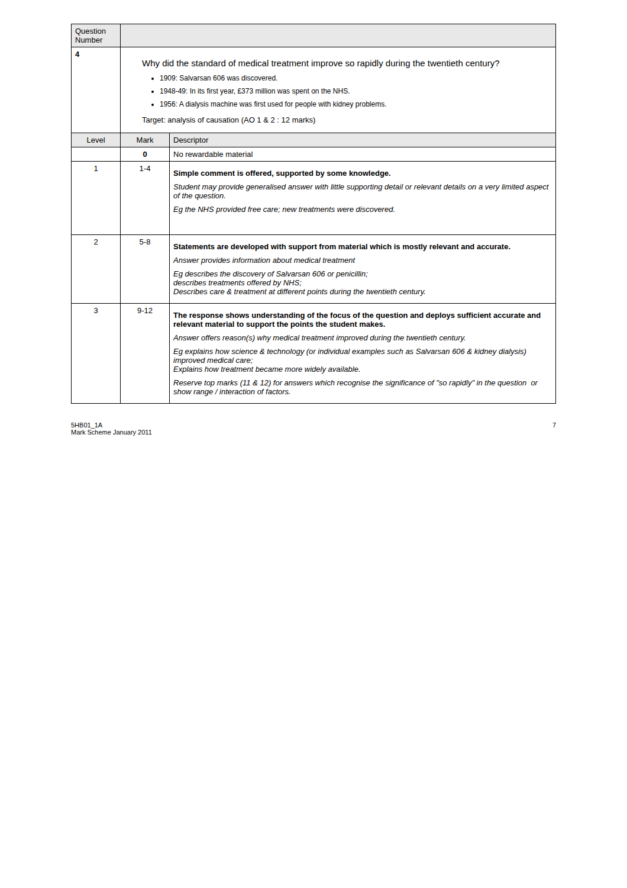| Question Number | |
| 4 | Why did the standard of medical treatment improve so rapidly during the twentieth century? 1909: Salvarsan 606 was discovered. 1948-49: In its first year, £373 million was spent on the NHS. 1956: A dialysis machine was first used for people with kidney problems. Target: analysis of causation (AO 1 & 2 : 12 marks) |
| Level | Mark | Descriptor |
| | 0 | No rewardable material |
| 1 | 1-4 | Simple comment is offered, supported by some knowledge. Student may provide generalised answer with little supporting detail or relevant details on a very limited aspect of the question. Eg the NHS provided free care; new treatments were discovered. |
| 2 | 5-8 | Statements are developed with support from material which is mostly relevant and accurate. Answer provides information about medical treatment Eg describes the discovery of Salvarsan 606 or penicillin; describes treatments offered by NHS; Describes care & treatment at different points during the twentieth century. |
| 3 | 9-12 | The response shows understanding of the focus of the question and deploys sufficient accurate and relevant material to support the points the student makes. Answer offers reason(s) why medical treatment improved during the twentieth century. Eg explains how science & technology (or individual examples such as Salvarsan 606 & kidney dialysis) improved medical care; Explains how treatment became more widely available. Reserve top marks (11 & 12) for answers which recognise the significance of "so rapidly" in the question or show range / interaction of factors. |
5HB01_1A
Mark Scheme January 2011
7